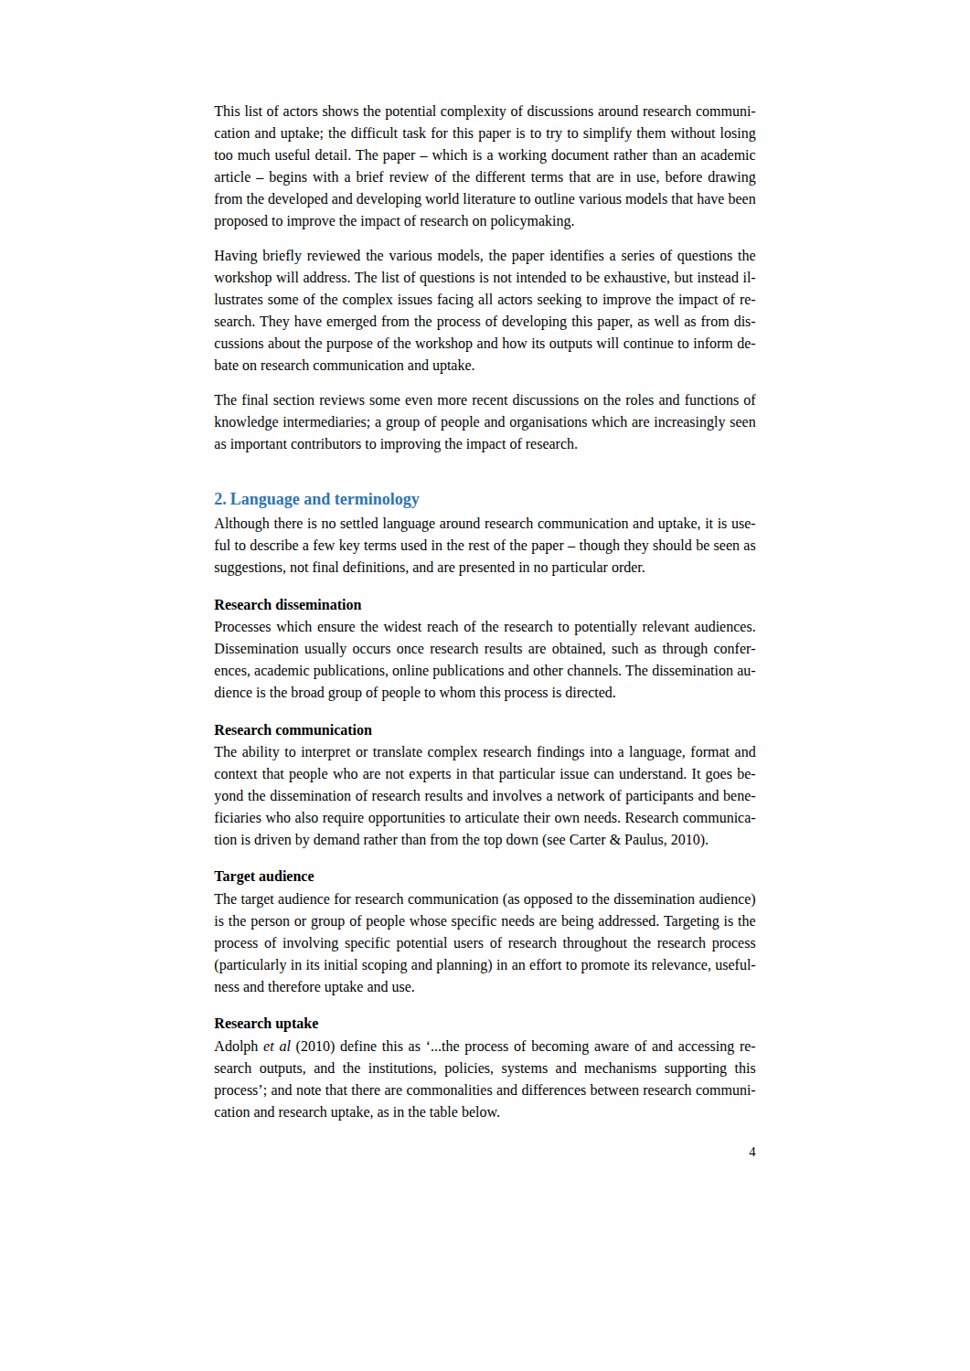This list of actors shows the potential complexity of discussions around research communication and uptake; the difficult task for this paper is to try to simplify them without losing too much useful detail. The paper – which is a working document rather than an academic article – begins with a brief review of the different terms that are in use, before drawing from the developed and developing world literature to outline various models that have been proposed to improve the impact of research on policymaking.
Having briefly reviewed the various models, the paper identifies a series of questions the workshop will address. The list of questions is not intended to be exhaustive, but instead illustrates some of the complex issues facing all actors seeking to improve the impact of research. They have emerged from the process of developing this paper, as well as from discussions about the purpose of the workshop and how its outputs will continue to inform debate on research communication and uptake.
The final section reviews some even more recent discussions on the roles and functions of knowledge intermediaries; a group of people and organisations which are increasingly seen as important contributors to improving the impact of research.
2. Language and terminology
Although there is no settled language around research communication and uptake, it is useful to describe a few key terms used in the rest of the paper – though they should be seen as suggestions, not final definitions, and are presented in no particular order.
Research dissemination
Processes which ensure the widest reach of the research to potentially relevant audiences. Dissemination usually occurs once research results are obtained, such as through conferences, academic publications, online publications and other channels. The dissemination audience is the broad group of people to whom this process is directed.
Research communication
The ability to interpret or translate complex research findings into a language, format and context that people who are not experts in that particular issue can understand. It goes beyond the dissemination of research results and involves a network of participants and beneficiaries who also require opportunities to articulate their own needs. Research communication is driven by demand rather than from the top down (see Carter & Paulus, 2010).
Target audience
The target audience for research communication (as opposed to the dissemination audience) is the person or group of people whose specific needs are being addressed. Targeting is the process of involving specific potential users of research throughout the research process (particularly in its initial scoping and planning) in an effort to promote its relevance, usefulness and therefore uptake and use.
Research uptake
Adolph et al (2010) define this as ‘...the process of becoming aware of and accessing research outputs, and the institutions, policies, systems and mechanisms supporting this process’; and note that there are commonalities and differences between research communication and research uptake, as in the table below.
4